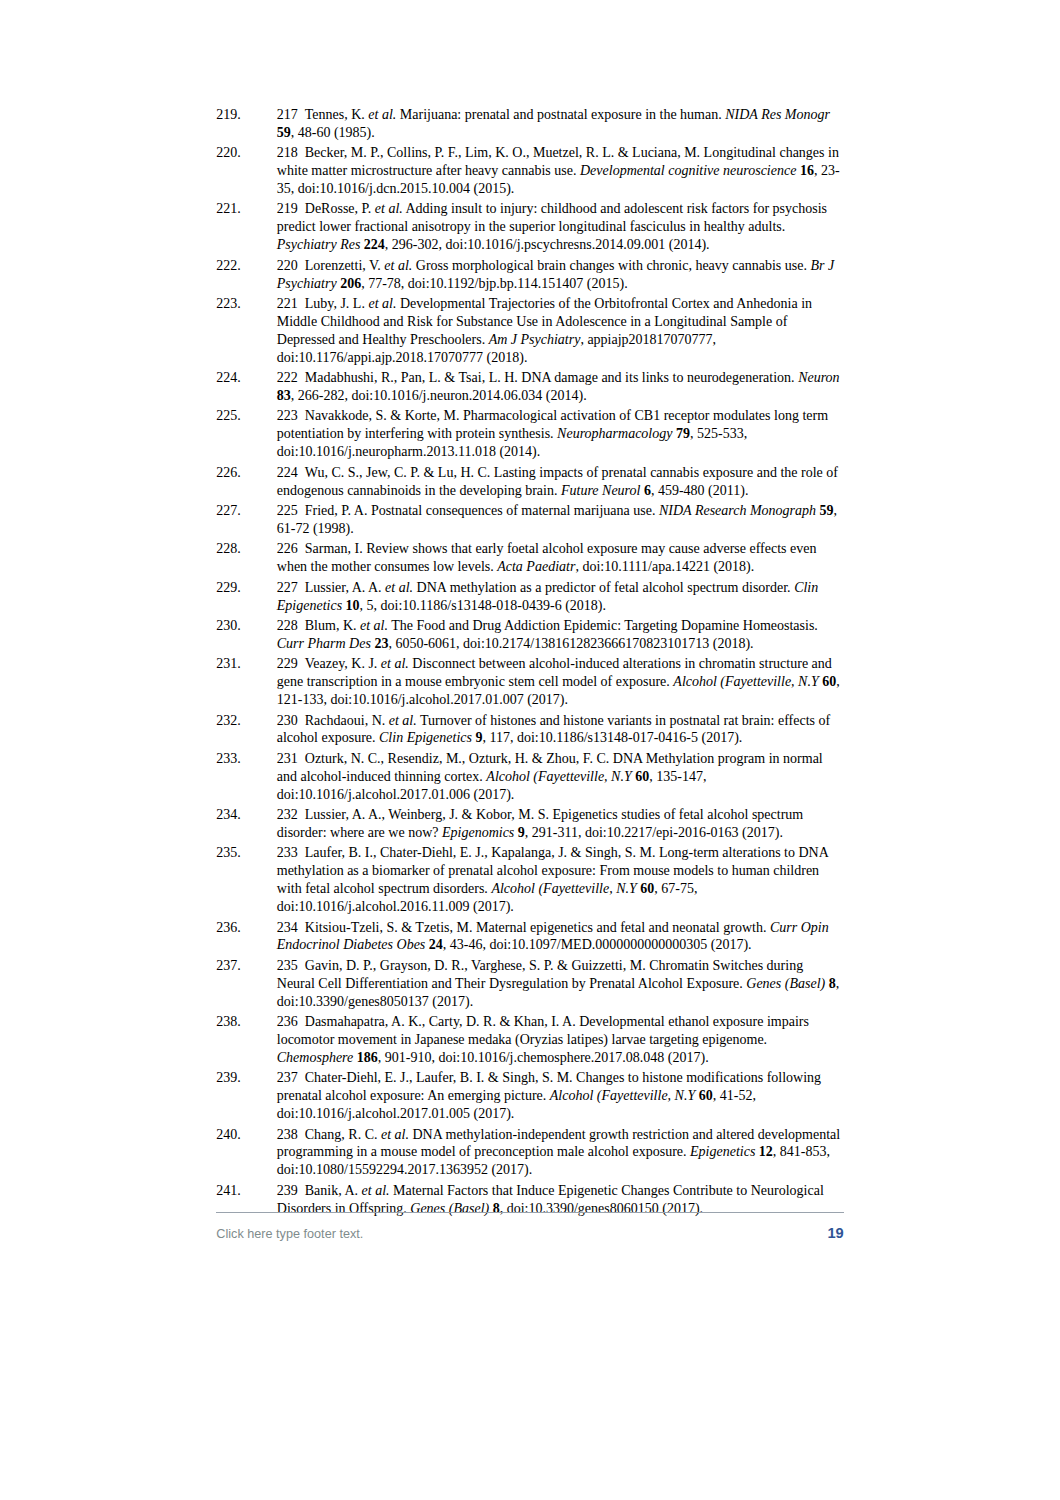219. 217 Tennes, K. et al. Marijuana: prenatal and postnatal exposure in the human. NIDA Res Monogr 59, 48-60 (1985).
220. 218 Becker, M. P., Collins, P. F., Lim, K. O., Muetzel, R. L. & Luciana, M. Longitudinal changes in white matter microstructure after heavy cannabis use. Developmental cognitive neuroscience 16, 23-35, doi:10.1016/j.dcn.2015.10.004 (2015).
221. 219 DeRosse, P. et al. Adding insult to injury: childhood and adolescent risk factors for psychosis predict lower fractional anisotropy in the superior longitudinal fasciculus in healthy adults. Psychiatry Res 224, 296-302, doi:10.1016/j.pscychresns.2014.09.001 (2014).
222. 220 Lorenzetti, V. et al. Gross morphological brain changes with chronic, heavy cannabis use. Br J Psychiatry 206, 77-78, doi:10.1192/bjp.bp.114.151407 (2015).
223. 221 Luby, J. L. et al. Developmental Trajectories of the Orbitofrontal Cortex and Anhedonia in Middle Childhood and Risk for Substance Use in Adolescence in a Longitudinal Sample of Depressed and Healthy Preschoolers. Am J Psychiatry, appiajp201817070777, doi:10.1176/appi.ajp.2018.17070777 (2018).
224. 222 Madabhushi, R., Pan, L. & Tsai, L. H. DNA damage and its links to neurodegeneration. Neuron 83, 266-282, doi:10.1016/j.neuron.2014.06.034 (2014).
225. 223 Navakkode, S. & Korte, M. Pharmacological activation of CB1 receptor modulates long term potentiation by interfering with protein synthesis. Neuropharmacology 79, 525-533, doi:10.1016/j.neuropharm.2013.11.018 (2014).
226. 224 Wu, C. S., Jew, C. P. & Lu, H. C. Lasting impacts of prenatal cannabis exposure and the role of endogenous cannabinoids in the developing brain. Future Neurol 6, 459-480 (2011).
227. 225 Fried, P. A. Postnatal consequences of maternal marijuana use. NIDA Research Monograph 59, 61-72 (1998).
228. 226 Sarman, I. Review shows that early foetal alcohol exposure may cause adverse effects even when the mother consumes low levels. Acta Paediatr, doi:10.1111/apa.14221 (2018).
229. 227 Lussier, A. A. et al. DNA methylation as a predictor of fetal alcohol spectrum disorder. Clin Epigenetics 10, 5, doi:10.1186/s13148-018-0439-6 (2018).
230. 228 Blum, K. et al. The Food and Drug Addiction Epidemic: Targeting Dopamine Homeostasis. Curr Pharm Des 23, 6050-6061, doi:10.2174/1381612823666170823101713 (2018).
231. 229 Veazey, K. J. et al. Disconnect between alcohol-induced alterations in chromatin structure and gene transcription in a mouse embryonic stem cell model of exposure. Alcohol (Fayetteville, N.Y 60, 121-133, doi:10.1016/j.alcohol.2017.01.007 (2017).
232. 230 Rachdaoui, N. et al. Turnover of histones and histone variants in postnatal rat brain: effects of alcohol exposure. Clin Epigenetics 9, 117, doi:10.1186/s13148-017-0416-5 (2017).
233. 231 Ozturk, N. C., Resendiz, M., Ozturk, H. & Zhou, F. C. DNA Methylation program in normal and alcohol-induced thinning cortex. Alcohol (Fayetteville, N.Y 60, 135-147, doi:10.1016/j.alcohol.2017.01.006 (2017).
234. 232 Lussier, A. A., Weinberg, J. & Kobor, M. S. Epigenetics studies of fetal alcohol spectrum disorder: where are we now? Epigenomics 9, 291-311, doi:10.2217/epi-2016-0163 (2017).
235. 233 Laufer, B. I., Chater-Diehl, E. J., Kapalanga, J. & Singh, S. M. Long-term alterations to DNA methylation as a biomarker of prenatal alcohol exposure: From mouse models to human children with fetal alcohol spectrum disorders. Alcohol (Fayetteville, N.Y 60, 67-75, doi:10.1016/j.alcohol.2016.11.009 (2017).
236. 234 Kitsiou-Tzeli, S. & Tzetis, M. Maternal epigenetics and fetal and neonatal growth. Curr Opin Endocrinol Diabetes Obes 24, 43-46, doi:10.1097/MED.0000000000000305 (2017).
237. 235 Gavin, D. P., Grayson, D. R., Varghese, S. P. & Guizzetti, M. Chromatin Switches during Neural Cell Differentiation and Their Dysregulation by Prenatal Alcohol Exposure. Genes (Basel) 8, doi:10.3390/genes8050137 (2017).
238. 236 Dasmahapatra, A. K., Carty, D. R. & Khan, I. A. Developmental ethanol exposure impairs locomotor movement in Japanese medaka (Oryzias latipes) larvae targeting epigenome. Chemosphere 186, 901-910, doi:10.1016/j.chemosphere.2017.08.048 (2017).
239. 237 Chater-Diehl, E. J., Laufer, B. I. & Singh, S. M. Changes to histone modifications following prenatal alcohol exposure: An emerging picture. Alcohol (Fayetteville, N.Y 60, 41-52, doi:10.1016/j.alcohol.2017.01.005 (2017).
240. 238 Chang, R. C. et al. DNA methylation-independent growth restriction and altered developmental programming in a mouse model of preconception male alcohol exposure. Epigenetics 12, 841-853, doi:10.1080/15592294.2017.1363952 (2017).
241. 239 Banik, A. et al. Maternal Factors that Induce Epigenetic Changes Contribute to Neurological Disorders in Offspring. Genes (Basel) 8, doi:10.3390/genes8060150 (2017).
Click here type footer text. 19